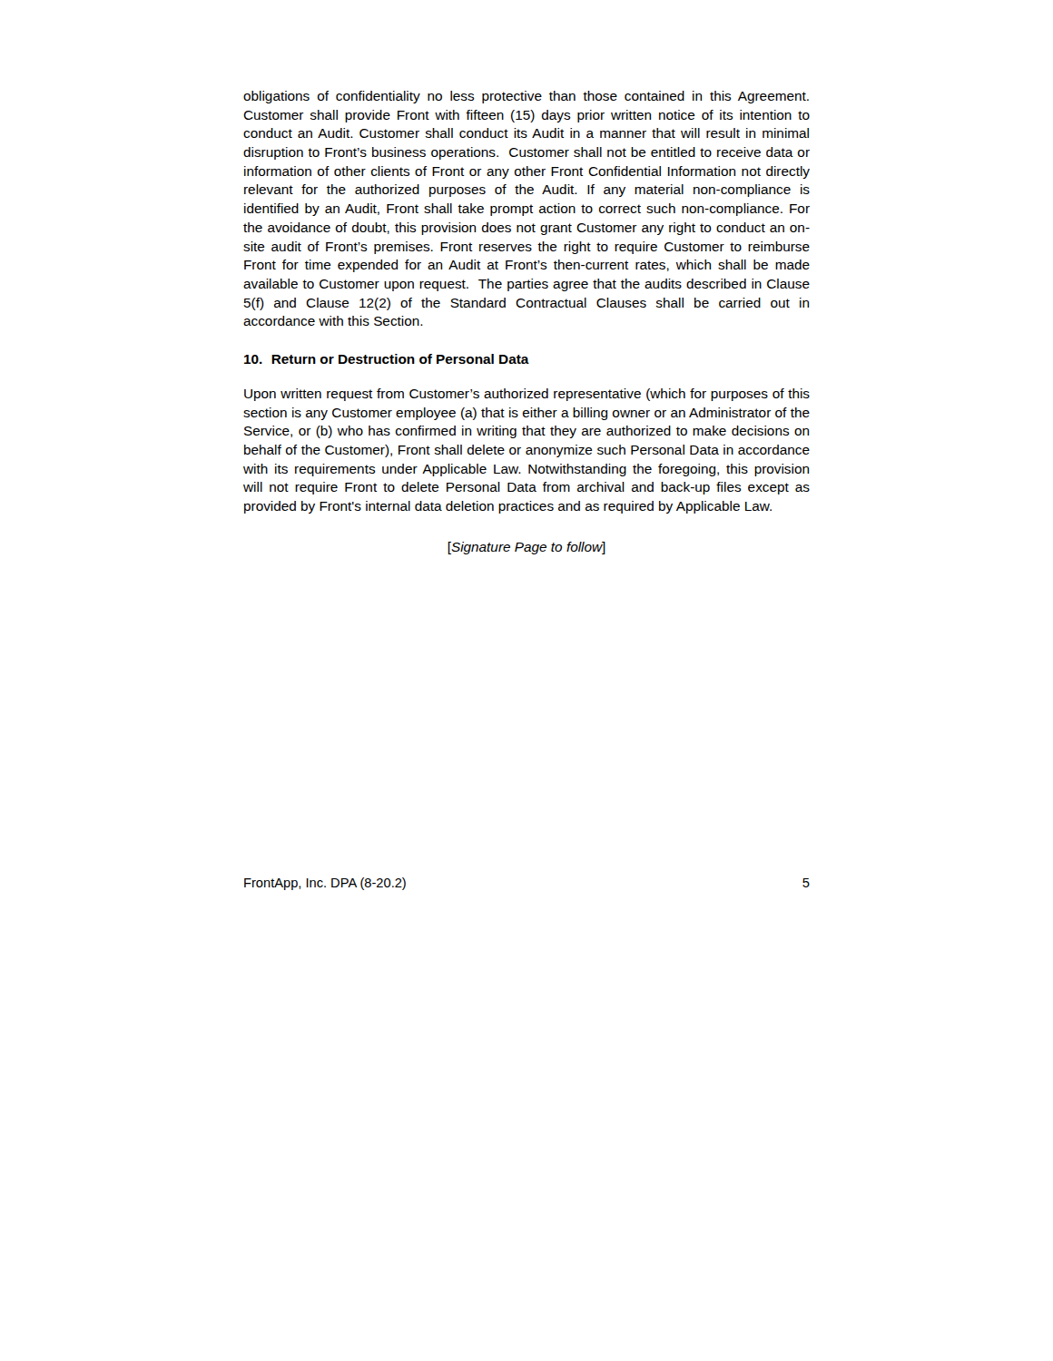obligations of confidentiality no less protective than those contained in this Agreement. Customer shall provide Front with fifteen (15) days prior written notice of its intention to conduct an Audit. Customer shall conduct its Audit in a manner that will result in minimal disruption to Front’s business operations. Customer shall not be entitled to receive data or information of other clients of Front or any other Front Confidential Information not directly relevant for the authorized purposes of the Audit. If any material non-compliance is identified by an Audit, Front shall take prompt action to correct such non-compliance. For the avoidance of doubt, this provision does not grant Customer any right to conduct an on-site audit of Front’s premises. Front reserves the right to require Customer to reimburse Front for time expended for an Audit at Front’s then-current rates, which shall be made available to Customer upon request. The parties agree that the audits described in Clause 5(f) and Clause 12(2) of the Standard Contractual Clauses shall be carried out in accordance with this Section.
10. Return or Destruction of Personal Data
Upon written request from Customer’s authorized representative (which for purposes of this section is any Customer employee (a) that is either a billing owner or an Administrator of the Service, or (b) who has confirmed in writing that they are authorized to make decisions on behalf of the Customer), Front shall delete or anonymize such Personal Data in accordance with its requirements under Applicable Law. Notwithstanding the foregoing, this provision will not require Front to delete Personal Data from archival and back-up files except as provided by Front's internal data deletion practices and as required by Applicable Law.
[Signature Page to follow]
FrontApp, Inc. DPA (8-20.2)
5